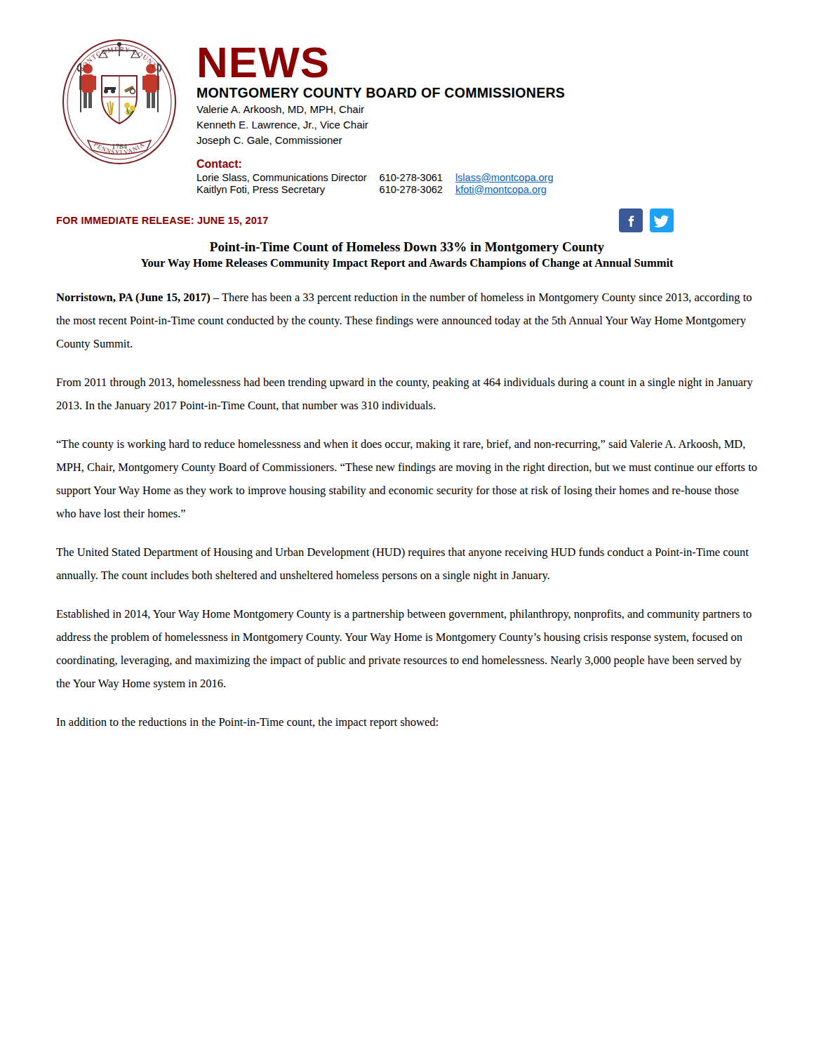1784 MONTGOMERY COUNTY PENNSYLVANIA
NEWS
MONTGOMERY COUNTY BOARD OF COMMISSIONERS
Valerie A. Arkoosh, MD, MPH, Chair
Kenneth E. Lawrence, Jr., Vice Chair
Joseph C. Gale, Commissioner
Contact:
| Lorie Slass, Communications Director | 610-278-3061 | lslass@montcopa.org |
| Kaitlyn Foti, Press Secretary | 610-278-3062 | kfoti@montcopa.org |
FOR IMMEDIATE RELEASE: JUNE 15, 2017
Point-in-Time Count of Homeless Down 33% in Montgomery County
Your Way Home Releases Community Impact Report and Awards Champions of Change at Annual Summit
Norristown, PA (June 15, 2017) – There has been a 33 percent reduction in the number of homeless in Montgomery County since 2013, according to the most recent Point-in-Time count conducted by the county. These findings were announced today at the 5th Annual Your Way Home Montgomery County Summit.
From 2011 through 2013, homelessness had been trending upward in the county, peaking at 464 individuals during a count in a single night in January 2013. In the January 2017 Point-in-Time Count, that number was 310 individuals.
“The county is working hard to reduce homelessness and when it does occur, making it rare, brief, and non-recurring,” said Valerie A. Arkoosh, MD, MPH, Chair, Montgomery County Board of Commissioners. “These new findings are moving in the right direction, but we must continue our efforts to support Your Way Home as they work to improve housing stability and economic security for those at risk of losing their homes and re-house those who have lost their homes.”
The United Stated Department of Housing and Urban Development (HUD) requires that anyone receiving HUD funds conduct a Point-in-Time count annually. The count includes both sheltered and unsheltered homeless persons on a single night in January.
Established in 2014, Your Way Home Montgomery County is a partnership between government, philanthropy, nonprofits, and community partners to address the problem of homelessness in Montgomery County. Your Way Home is Montgomery County’s housing crisis response system, focused on coordinating, leveraging, and maximizing the impact of public and private resources to end homelessness. Nearly 3,000 people have been served by the Your Way Home system in 2016.
In addition to the reductions in the Point-in-Time count, the impact report showed: